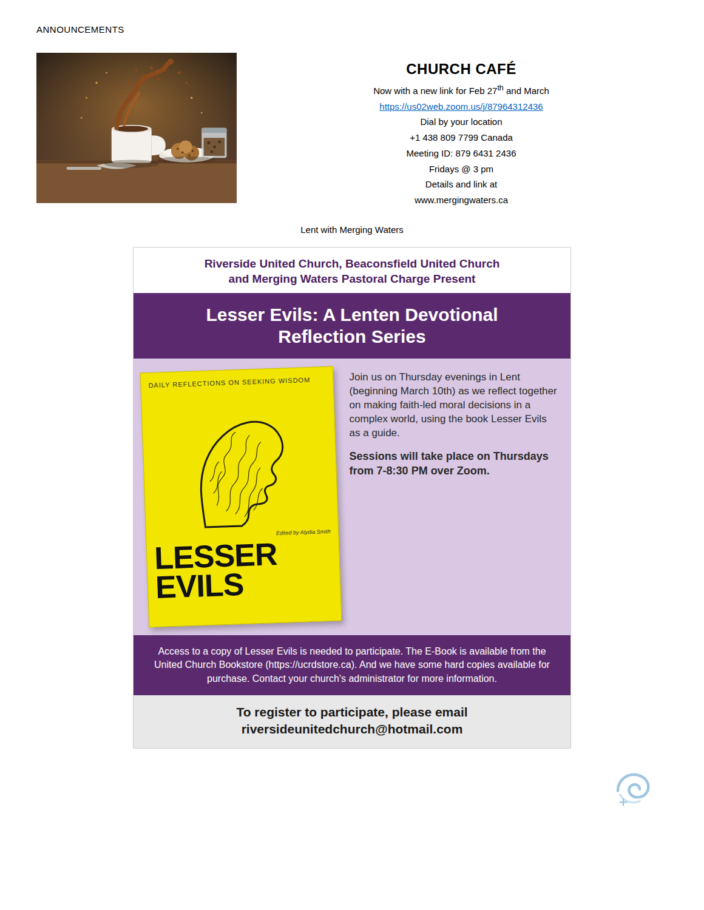ANNOUNCEMENTS
CHURCH CAFÉ
Now with a new link for Feb 27th and March
https://us02web.zoom.us/j/87964312436
Dial by your location
+1 438 809 7799 Canada
Meeting ID: 879 6431 2436
Fridays @ 3 pm
Details and link at
www.mergingwaters.ca
Lent with Merging Waters
Riverside United Church, Beaconsfield United Church
and Merging Waters Pastoral Charge Present
Lesser Evils: A Lenten Devotional
Reflection Series
Daily reflections on seeking wisdom
Edited by Alydia Smith
LESSER
EVILS
Join us on Thursday evenings in Lent (beginning March 10th) as we reflect together on making faith-led moral decisions in a complex world, using the book Lesser Evils as a guide.
Sessions will take place on Thursdays from 7-8:30 PM over Zoom.
Access to a copy of Lesser Evils is needed to participate. The E-Book is available from the United Church Bookstore (https://ucrdstore.ca). And we have some hard copies available for purchase. Contact your church's administrator for more information.
To register to participate, please email
riversideunitedchurch@hotmail.com